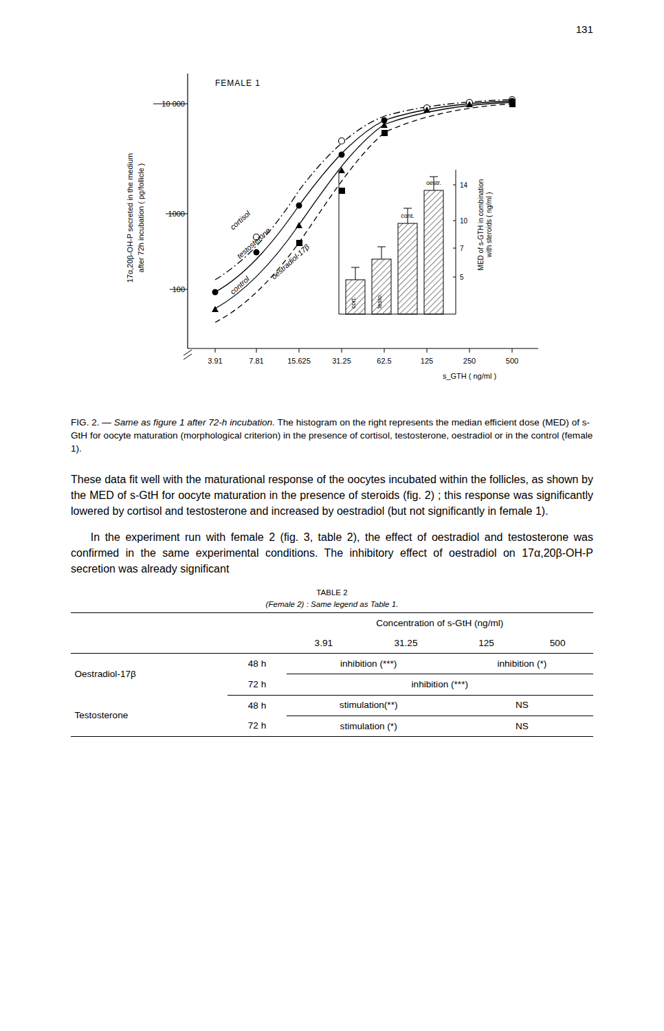131
17α,20β-OH-P secreted in the medium after 72h incubation ( pg/follicle ) 10 000 1000 100 FEMALE 1 3.91 7.81 15.625 31.25 62.5 125 250 500 s_GTH ( ng/ml ) cortisol testosterone control oestradiol-17β 14 10 7 5 MED of s-GTH in combination with steroids ( ng/ml ) cort. testo. cont. oestr.
FIG. 2. — Same as figure 1 after 72-h incubation. The histogram on the right represents the median efficient dose (MED) of s-GtH for oocyte maturation (morphological criterion) in the presence of cortisol, testosterone, oestradiol or in the control (female 1).
These data fit well with the maturational response of the oocytes incubated within the follicles, as shown by the MED of s-GtH for oocyte maturation in the presence of steroids (fig. 2) ; this response was significantly lowered by cortisol and testosterone and increased by oestradiol (but not significantly in female 1).
In the experiment run with female 2 (fig. 3, table 2), the effect of oestradiol and testosterone was confirmed in the same experimental conditions. The inhibitory effect of oestradiol on 17α,20β-OH-P secretion was already significant
TABLE 2 (Female 2) : Same legend as Table 1.
| | | Concentration of s-GtH (ng/ml) |
| --- | --- | --- |
| | | 3.91 | 31.25 | 125 | 500 |
| Oestradiol-17β | 48 h | inhibition (***) | inhibition (*) |
| 72 h | inhibition (***) |
| Testosterone | 48 h | stimulation(**) | NS |
| 72 h | stimulation (*) | NS |